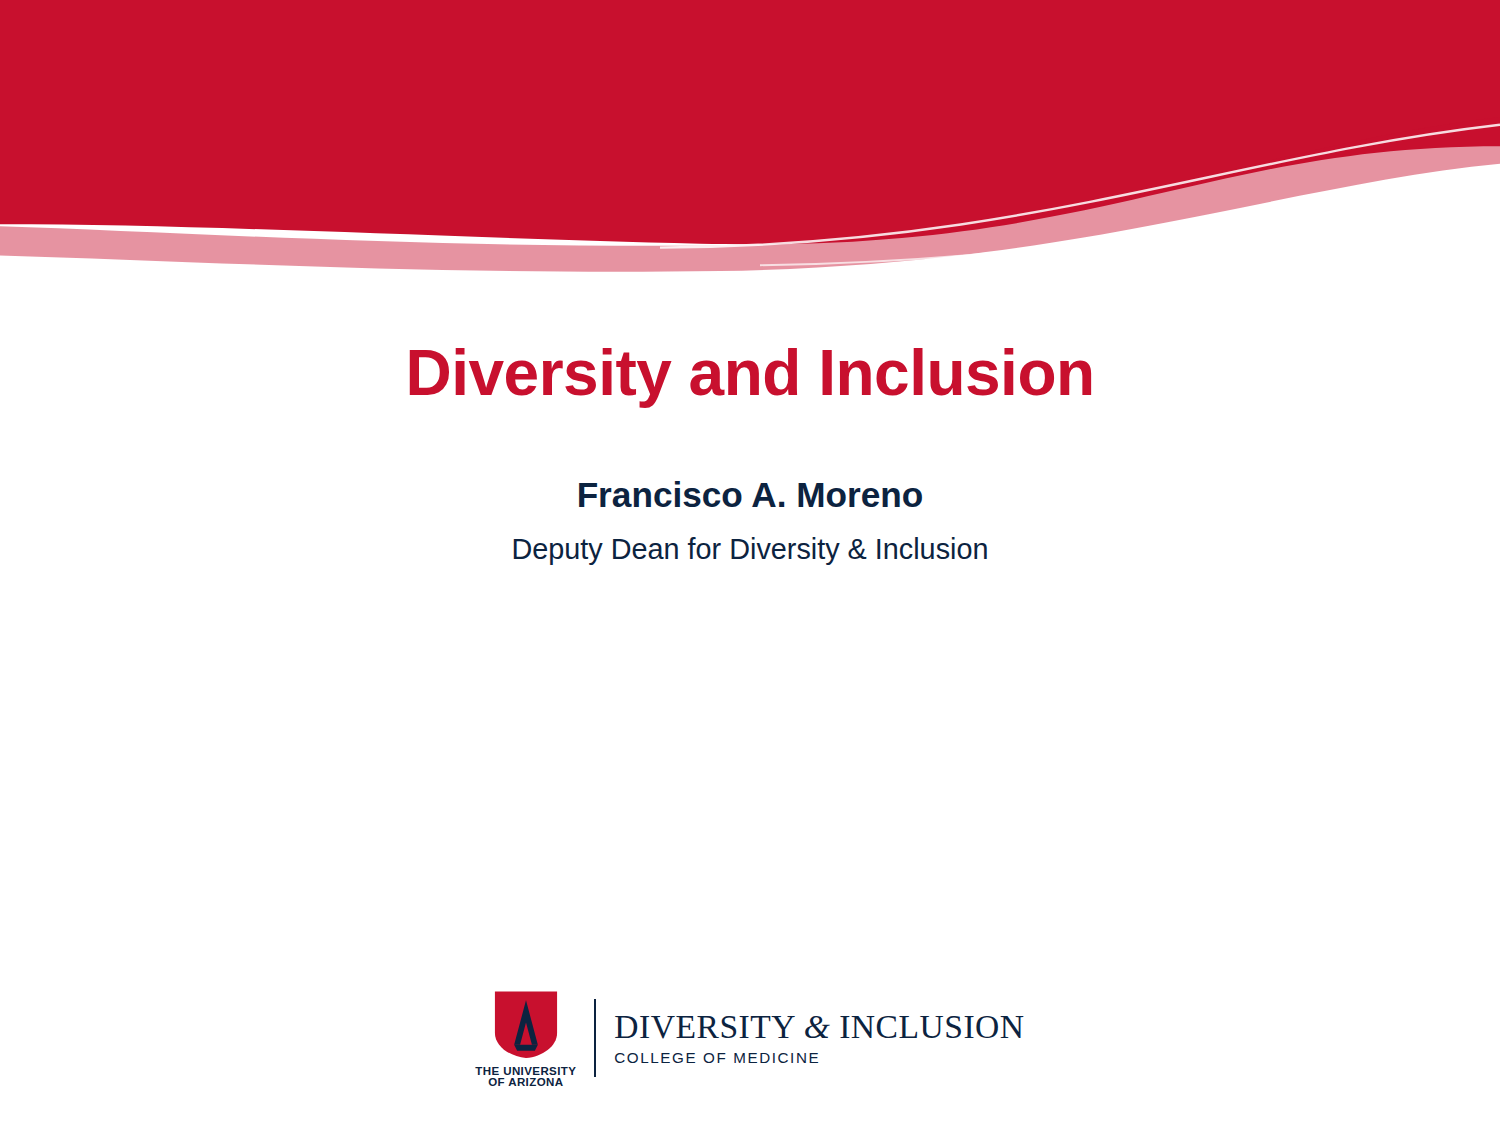Diversity and Inclusion
Francisco A. Moreno
Deputy Dean for Diversity & Inclusion
The University
of Arizona
Diversity & Inclusion
College of Medicine